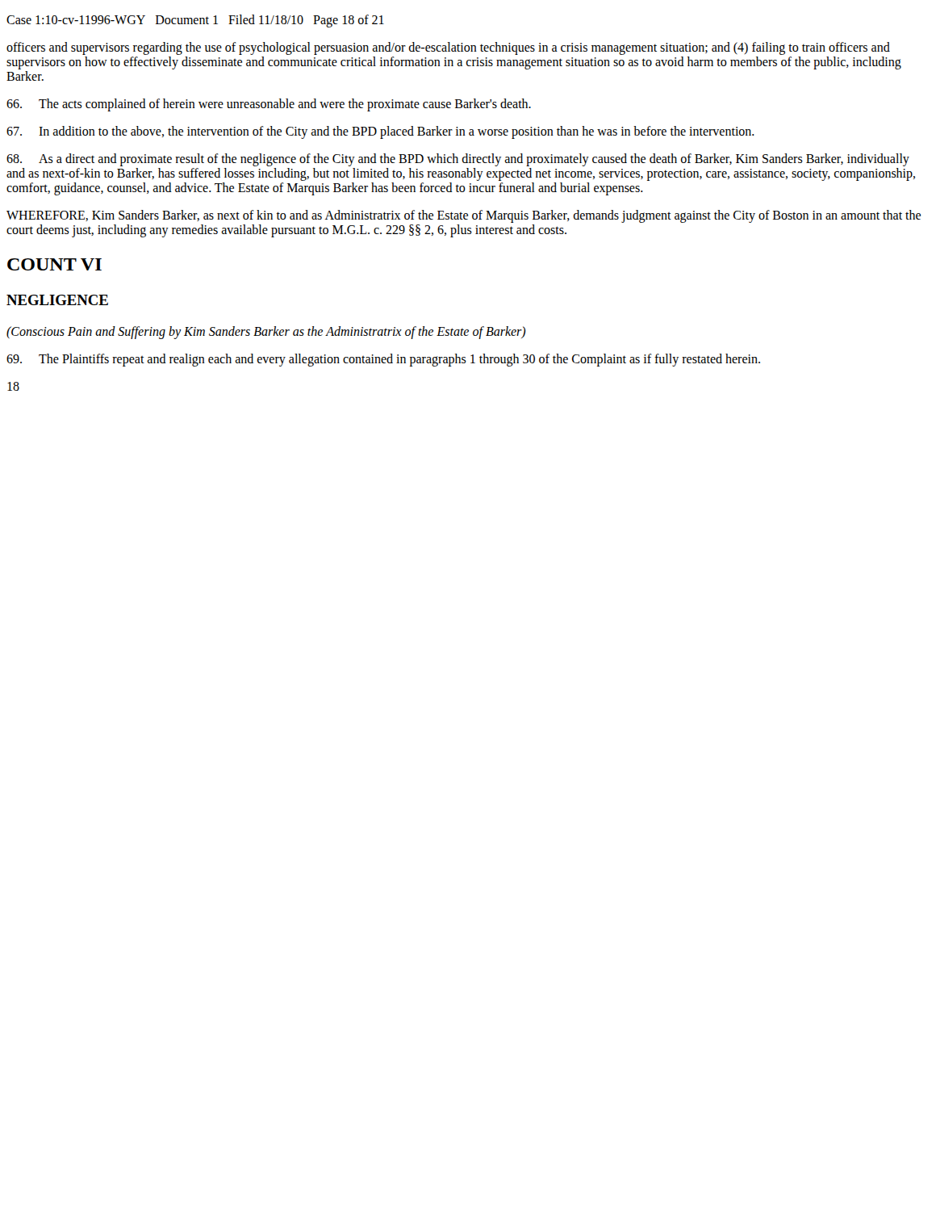Case 1:10-cv-11996-WGY Document 1 Filed 11/18/10 Page 18 of 21
officers and supervisors regarding the use of psychological persuasion and/or de-escalation techniques in a crisis management situation; and (4) failing to train officers and supervisors on how to effectively disseminate and communicate critical information in a crisis management situation so as to avoid harm to members of the public, including Barker.
66. The acts complained of herein were unreasonable and were the proximate cause Barker's death.
67. In addition to the above, the intervention of the City and the BPD placed Barker in a worse position than he was in before the intervention.
68. As a direct and proximate result of the negligence of the City and the BPD which directly and proximately caused the death of Barker, Kim Sanders Barker, individually and as next-of-kin to Barker, has suffered losses including, but not limited to, his reasonably expected net income, services, protection, care, assistance, society, companionship, comfort, guidance, counsel, and advice. The Estate of Marquis Barker has been forced to incur funeral and burial expenses.
WHEREFORE, Kim Sanders Barker, as next of kin to and as Administratrix of the Estate of Marquis Barker, demands judgment against the City of Boston in an amount that the court deems just, including any remedies available pursuant to M.G.L. c. 229 §§ 2, 6, plus interest and costs.
COUNT VI
NEGLIGENCE
(Conscious Pain and Suffering by Kim Sanders Barker as the Administratrix of the Estate of Barker)
69. The Plaintiffs repeat and realign each and every allegation contained in paragraphs 1 through 30 of the Complaint as if fully restated herein.
18